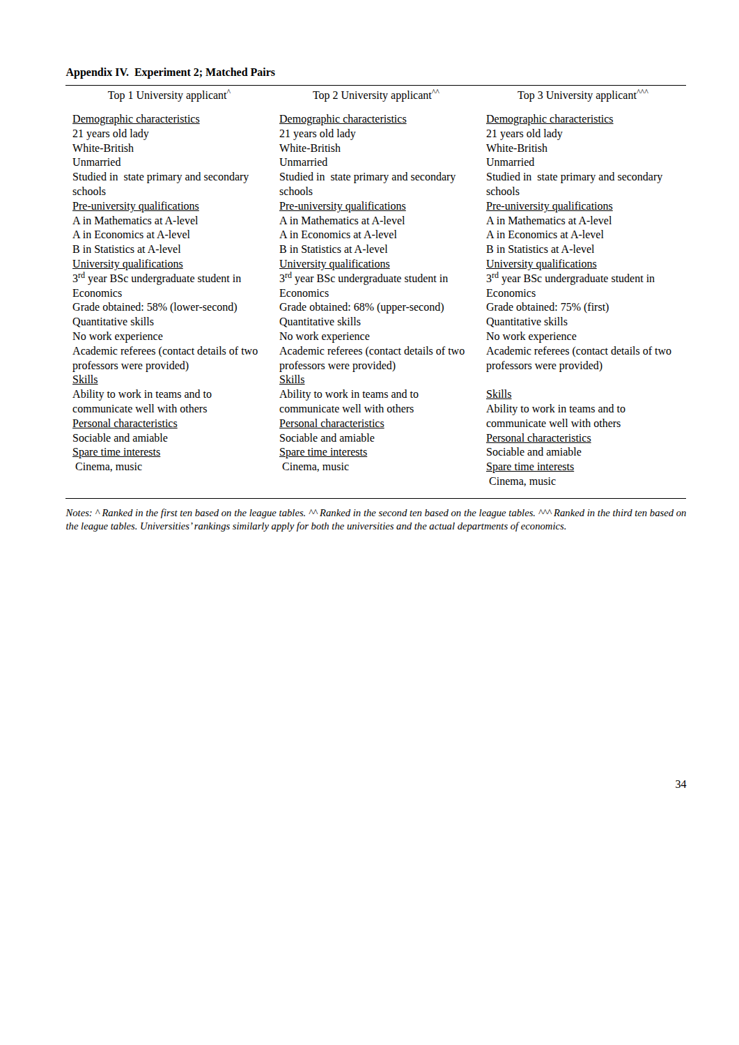Appendix IV. Experiment 2; Matched Pairs
| Top 1 University applicant ^ | Top 2 University applicant ^^ | Top 3 University applicant ^^^ |
| --- | --- | --- |
| Demographic characteristics 21 years old lady White-British Unmarried Studied in state primary and secondary schools Pre-university qualifications A in Mathematics at A-level A in Economics at A-level B in Statistics at A-level University qualifications 3 rd year BSc undergraduate student in Economics Grade obtained: 58% (lower-second) Quantitative skills No work experience Academic referees (contact details of two professors were provided) Skills Ability to work in teams and to communicate well with others Personal characteristics Sociable and amiable Spare time interests Cinema, music | Demographic characteristics 21 years old lady White-British Unmarried Studied in state primary and secondary schools Pre-university qualifications A in Mathematics at A-level A in Economics at A-level B in Statistics at A-level University qualifications 3 rd year BSc undergraduate student in Economics Grade obtained: 68% (upper-second) Quantitative skills No work experience Academic referees (contact details of two professors were provided) Skills Ability to work in teams and to communicate well with others Personal characteristics Sociable and amiable Spare time interests Cinema, music | Demographic characteristics 21 years old lady White-British Unmarried Studied in state primary and secondary schools Pre-university qualifications A in Mathematics at A-level A in Economics at A-level B in Statistics at A-level University qualifications 3 rd year BSc undergraduate student in Economics Grade obtained: 75% (first) Quantitative skills No work experience Academic referees (contact details of two professors were provided) Skills Ability to work in teams and to communicate well with others Personal characteristics Sociable and amiable Spare time interests Cinema, music |
Notes: ^ Ranked in the first ten based on the league tables. ^^ Ranked in the second ten based on the league tables. ^^^ Ranked in the third ten based on the league tables. Universities’ rankings similarly apply for both the universities and the actual departments of economics.
34